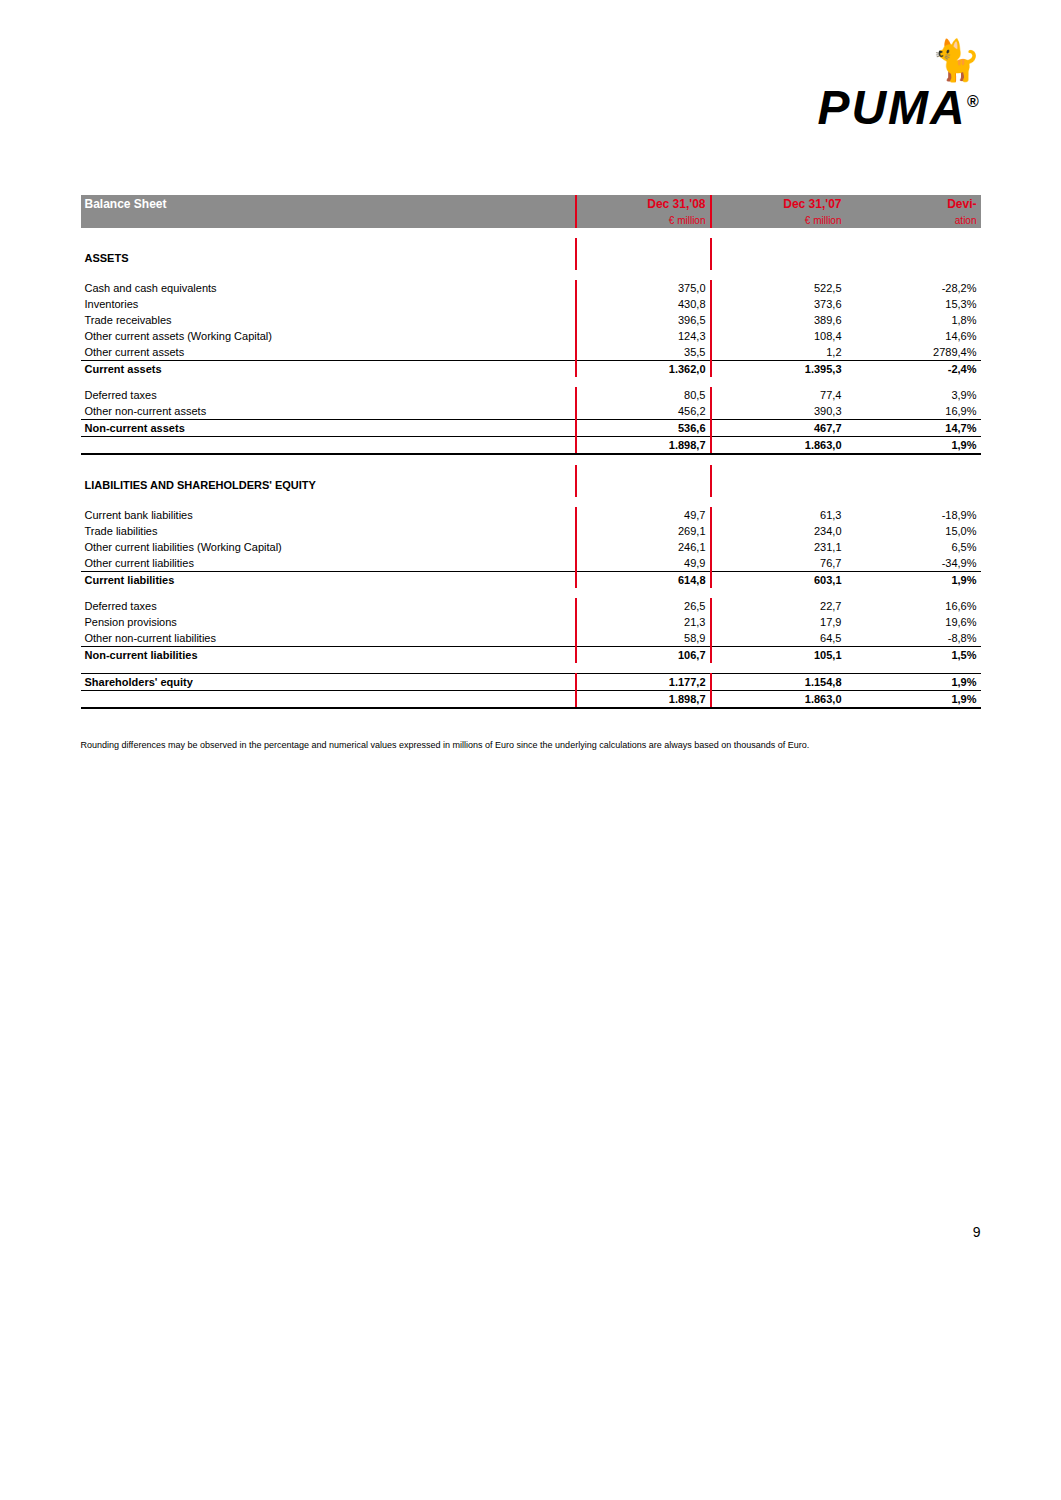🐈
PUMA®
| Balance Sheet | Dec 31,'08 | Dec 31,'07 | Devi- |
| --- | --- | --- | --- |
| | € million | € million | ation |
| ASSETS | | | |
| Cash and cash equivalents | 375,0 | 522,5 | -28,2% |
| Inventories | 430,8 | 373,6 | 15,3% |
| Trade receivables | 396,5 | 389,6 | 1,8% |
| Other current assets (Working Capital) | 124,3 | 108,4 | 14,6% |
| Other current assets | 35,5 | 1,2 | 2789,4% |
| Current assets | 1.362,0 | 1.395,3 | -2,4% |
| Deferred taxes | 80,5 | 77,4 | 3,9% |
| Other non-current assets | 456,2 | 390,3 | 16,9% |
| Non-current assets | 536,6 | 467,7 | 14,7% |
| | 1.898,7 | 1.863,0 | 1,9% |
| LIABILITIES AND SHAREHOLDERS' EQUITY | | | |
| Current bank liabilities | 49,7 | 61,3 | -18,9% |
| Trade liabilities | 269,1 | 234,0 | 15,0% |
| Other current liabilities (Working Capital) | 246,1 | 231,1 | 6,5% |
| Other current liabilities | 49,9 | 76,7 | -34,9% |
| Current liabilities | 614,8 | 603,1 | 1,9% |
| Deferred taxes | 26,5 | 22,7 | 16,6% |
| Pension provisions | 21,3 | 17,9 | 19,6% |
| Other non-current liabilities | 58,9 | 64,5 | -8,8% |
| Non-current liabilities | 106,7 | 105,1 | 1,5% |
| Shareholders' equity | 1.177,2 | 1.154,8 | 1,9% |
| | 1.898,7 | 1.863,0 | 1,9% |
Rounding differences may be observed in the percentage and numerical values expressed in millions of Euro since the underlying calculations are always based on thousands of Euro.
9